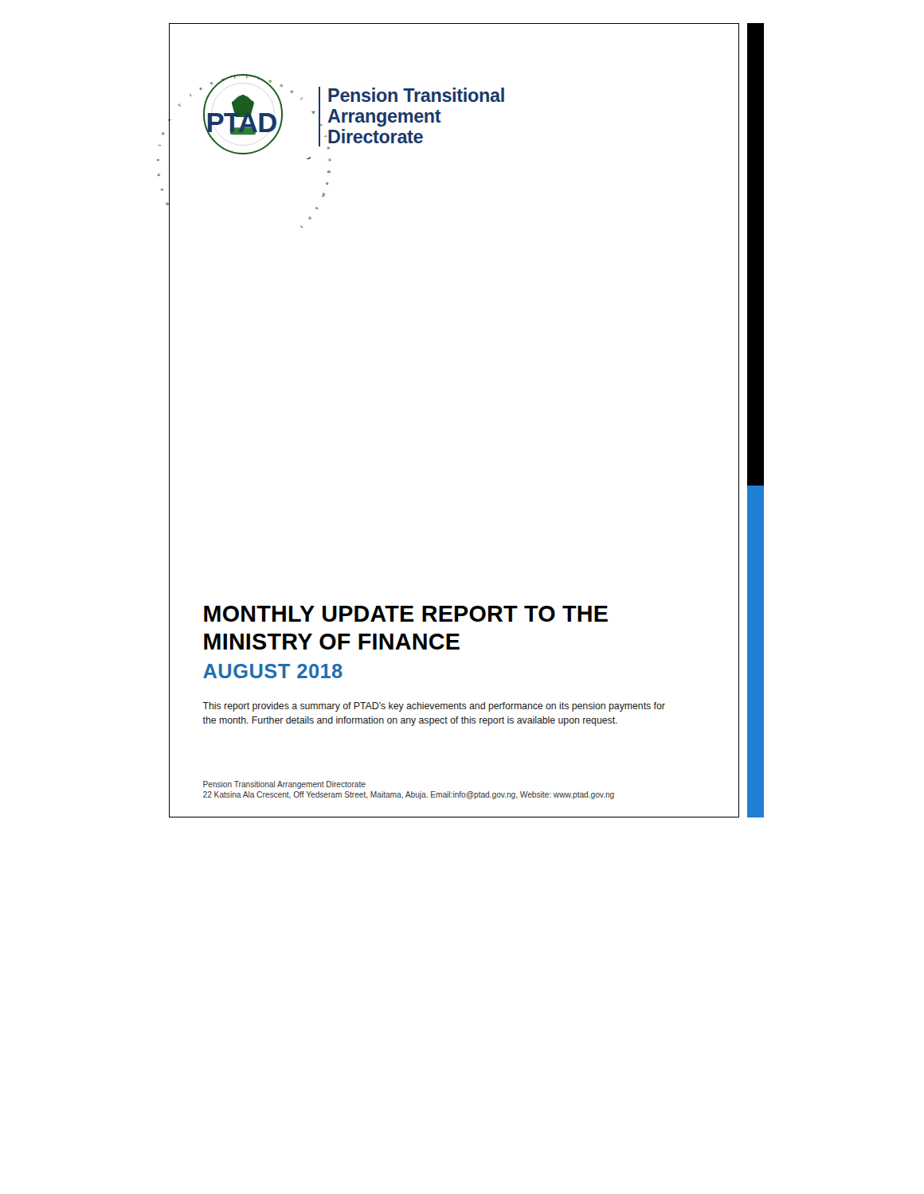P e n s i o n T r a n s i t i o n a l A r r a n g e m e n t
PTAD
Pension Transitional
Arrangement Directorate
Monthly Update Report to the
Ministry of Finance
August 2018
This report provides a summary of PTAD’s key achievements and performance on its pension payments for the month. Further details and information on any aspect of this report is available upon request.
Pension Transitional Arrangement Directorate
22 Katsina Ala Crescent, Off Yedseram Street, Maitama, Abuja. Email:info@ptad.gov.ng, Website: www.ptad.gov.ng